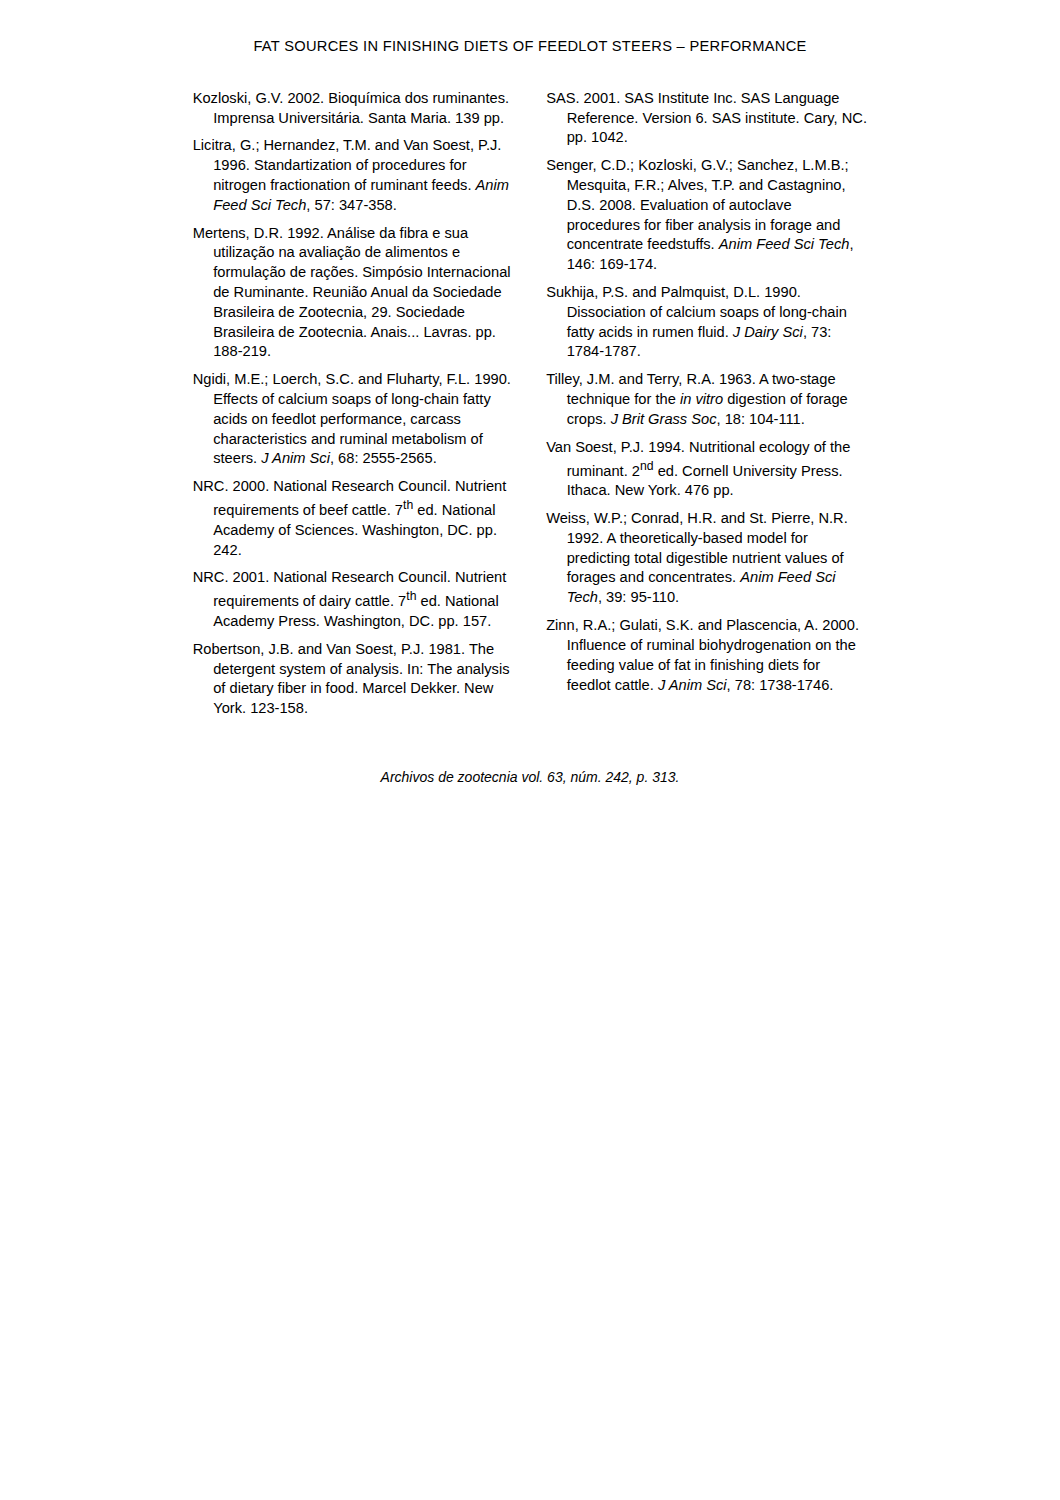FAT SOURCES IN FINISHING DIETS OF FEEDLOT STEERS – PERFORMANCE
Kozloski, G.V. 2002. Bioquímica dos ruminantes. Imprensa Universitária. Santa Maria. 139 pp.
Licitra, G.; Hernandez, T.M. and Van Soest, P.J. 1996. Standartization of procedures for nitrogen fractionation of ruminant feeds. Anim Feed Sci Tech, 57: 347-358.
Mertens, D.R. 1992. Análise da fibra e sua utilização na avaliação de alimentos e formulação de rações. Simpósio Internacional de Ruminante. Reunião Anual da Sociedade Brasileira de Zootecnia, 29. Sociedade Brasileira de Zootecnia. Anais... Lavras. pp. 188-219.
Ngidi, M.E.; Loerch, S.C. and Fluharty, F.L. 1990. Effects of calcium soaps of long-chain fatty acids on feedlot performance, carcass characteristics and ruminal metabolism of steers. J Anim Sci, 68: 2555-2565.
NRC. 2000. National Research Council. Nutrient requirements of beef cattle. 7th ed. National Academy of Sciences. Washington, DC. pp. 242.
NRC. 2001. National Research Council. Nutrient requirements of dairy cattle. 7th ed. National Academy Press. Washington, DC. pp. 157.
Robertson, J.B. and Van Soest, P.J. 1981. The detergent system of analysis. In: The analysis of dietary fiber in food. Marcel Dekker. New York. 123-158.
SAS. 2001. SAS Institute Inc. SAS Language Reference. Version 6. SAS institute. Cary, NC. pp. 1042.
Senger, C.D.; Kozloski, G.V.; Sanchez, L.M.B.; Mesquita, F.R.; Alves, T.P. and Castagnino, D.S. 2008. Evaluation of autoclave procedures for fiber analysis in forage and concentrate feedstuffs. Anim Feed Sci Tech, 146: 169-174.
Sukhija, P.S. and Palmquist, D.L. 1990. Dissociation of calcium soaps of long-chain fatty acids in rumen fluid. J Dairy Sci, 73: 1784-1787.
Tilley, J.M. and Terry, R.A. 1963. A two-stage technique for the in vitro digestion of forage crops. J Brit Grass Soc, 18: 104-111.
Van Soest, P.J. 1994. Nutritional ecology of the ruminant. 2nd ed. Cornell University Press. Ithaca. New York. 476 pp.
Weiss, W.P.; Conrad, H.R. and St. Pierre, N.R. 1992. A theoretically-based model for predicting total digestible nutrient values of forages and concentrates. Anim Feed Sci Tech, 39: 95-110.
Zinn, R.A.; Gulati, S.K. and Plascencia, A. 2000. Influence of ruminal biohydrogenation on the feeding value of fat in finishing diets for feedlot cattle. J Anim Sci, 78: 1738-1746.
Archivos de zootecnia vol. 63, núm. 242, p. 313.